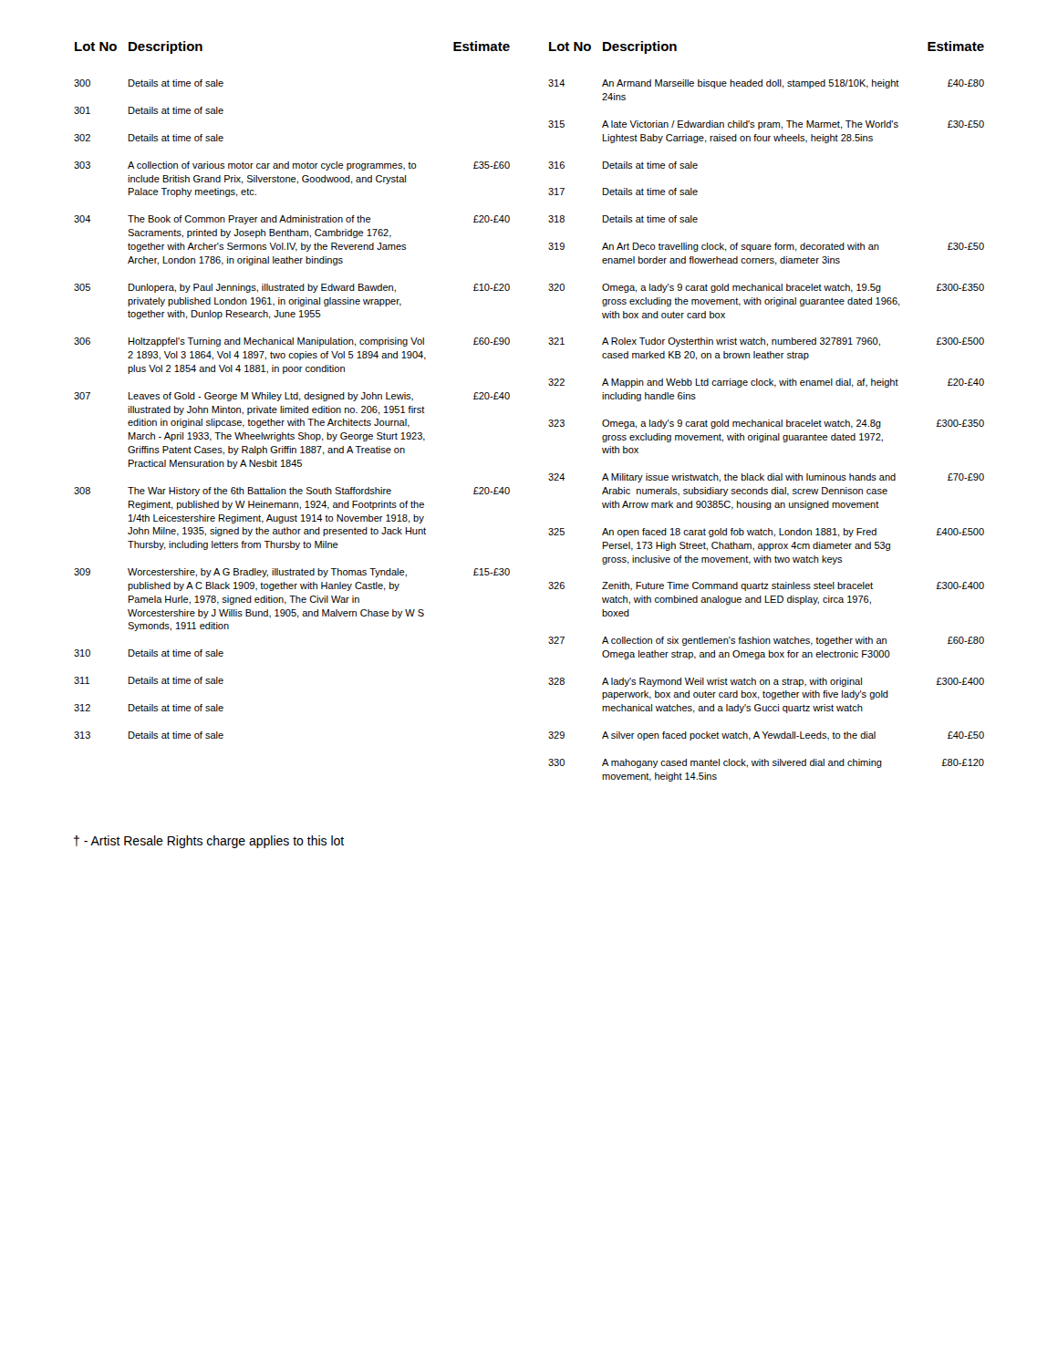| Lot No | Description | Estimate |
| --- | --- | --- |
| 300 | Details at time of sale | |
| 301 | Details at time of sale | |
| 302 | Details at time of sale | |
| 303 | A collection of various motor car and motor cycle programmes, to include British Grand Prix, Silverstone, Goodwood, and Crystal Palace Trophy meetings, etc. | £35-£60 |
| 304 | The Book of Common Prayer and Administration of the Sacraments, printed by Joseph Bentham, Cambridge 1762, together with Archer's Sermons Vol.IV, by the Reverend James Archer, London 1786, in original leather bindings | £20-£40 |
| 305 | Dunlopera, by Paul Jennings, illustrated by Edward Bawden, privately published London 1961, in original glassine wrapper, together with, Dunlop Research, June 1955 | £10-£20 |
| 306 | Holtzappfel's Turning and Mechanical Manipulation, comprising Vol 2 1893, Vol 3 1864, Vol 4 1897, two copies of Vol 5 1894 and 1904, plus Vol 2 1854 and Vol 4 1881, in poor condition | £60-£90 |
| 307 | Leaves of Gold - George M Whiley Ltd, designed by John Lewis, illustrated by John Minton, private limited edition no. 206, 1951 first edition in original slipcase, together with The Architects Journal, March - April 1933, The Wheelwrights Shop, by George Sturt 1923, Griffins Patent Cases, by Ralph Griffin 1887, and A Treatise on Practical Mensuration by A Nesbit 1845 | £20-£40 |
| 308 | The War History of the 6th Battalion the South Staffordshire Regiment, published by W Heinemann, 1924, and Footprints of the 1/4th Leicestershire Regiment, August 1914 to November 1918, by John Milne, 1935, signed by the author and presented to Jack Hunt Thursby, including letters from Thursby to Milne | £20-£40 |
| 309 | Worcestershire, by A G Bradley, illustrated by Thomas Tyndale, published by A C Black 1909, together with Hanley Castle, by Pamela Hurle, 1978, signed edition, The Civil War in Worcestershire by J Willis Bund, 1905, and Malvern Chase by W S Symonds, 1911 edition | £15-£30 |
| 310 | Details at time of sale | |
| 311 | Details at time of sale | |
| 312 | Details at time of sale | |
| 313 | Details at time of sale | |
| Lot No | Description | Estimate |
| --- | --- | --- |
| 314 | An Armand Marseille bisque headed doll, stamped 518/10K, height 24ins | £40-£80 |
| 315 | A late Victorian / Edwardian child's pram, The Marmet, The World's Lightest Baby Carriage, raised on four wheels, height 28.5ins | £30-£50 |
| 316 | Details at time of sale | |
| 317 | Details at time of sale | |
| 318 | Details at time of sale | |
| 319 | An Art Deco travelling clock, of square form, decorated with an enamel border and flowerhead corners, diameter 3ins | £30-£50 |
| 320 | Omega, a lady's 9 carat gold mechanical bracelet watch, 19.5g gross excluding the movement, with original guarantee dated 1966, with box and outer card box | £300-£350 |
| 321 | A Rolex Tudor Oysterthin wrist watch, numbered 327891 7960, cased marked KB 20, on a brown leather strap | £300-£500 |
| 322 | A Mappin and Webb Ltd carriage clock, with enamel dial, af, height including handle 6ins | £20-£40 |
| 323 | Omega, a lady's 9 carat gold mechanical bracelet watch, 24.8g gross excluding movement, with original guarantee dated 1972, with box | £300-£350 |
| 324 | A Military issue wristwatch, the black dial with luminous hands and Arabic numerals, subsidiary seconds dial, screw Dennison case with Arrow mark and 90385C, housing an unsigned movement | £70-£90 |
| 325 | An open faced 18 carat gold fob watch, London 1881, by Fred Persel, 173 High Street, Chatham, approx 4cm diameter and 53g gross, inclusive of the movement, with two watch keys | £400-£500 |
| 326 | Zenith, Future Time Command quartz stainless steel bracelet watch, with combined analogue and LED display, circa 1976, boxed | £300-£400 |
| 327 | A collection of six gentlemen's fashion watches, together with an Omega leather strap, and an Omega box for an electronic F3000 | £60-£80 |
| 328 | A lady's Raymond Weil wrist watch on a strap, with original paperwork, box and outer card box, together with five lady's gold mechanical watches, and a lady's Gucci quartz wrist watch | £300-£400 |
| 329 | A silver open faced pocket watch, A Yewdall-Leeds, to the dial | £40-£50 |
| 330 | A mahogany cased mantel clock, with silvered dial and chiming movement, height 14.5ins | £80-£120 |
† - Artist Resale Rights charge applies to this lot